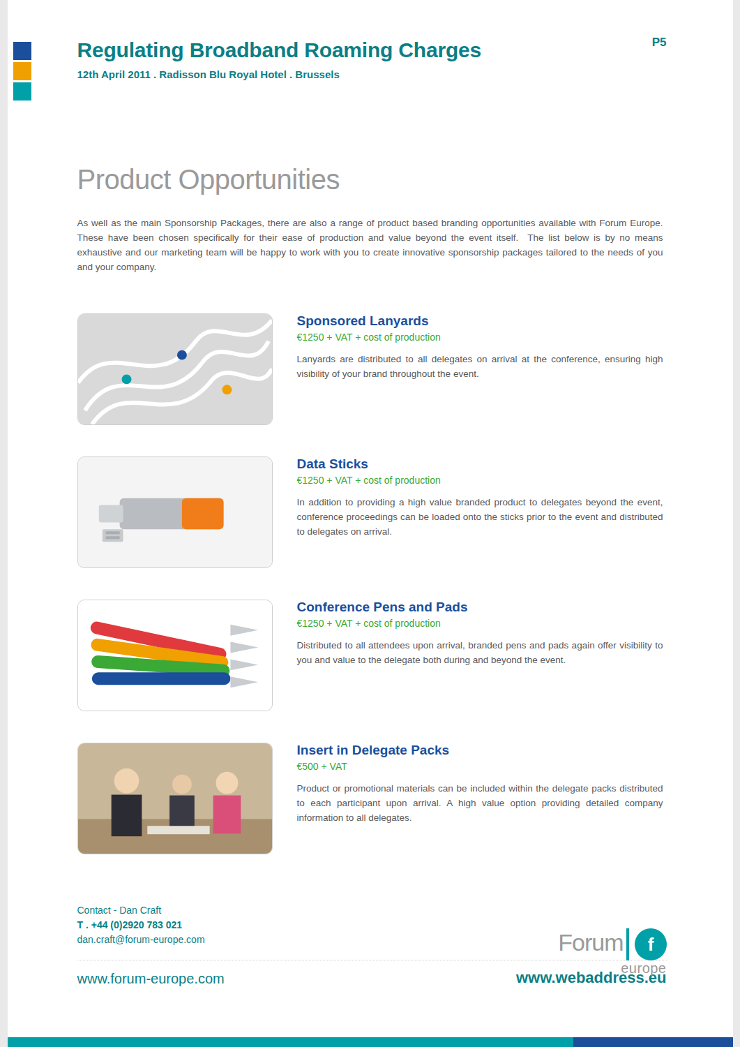P5
Regulating Broadband Roaming Charges
12th April 2011 . Radisson Blu Royal Hotel . Brussels
Product Opportunities
As well as the main Sponsorship Packages, there are also a range of product based branding opportunities available with Forum Europe. These have been chosen specifically for their ease of production and value beyond the event itself. The list below is by no means exhaustive and our marketing team will be happy to work with you to create innovative sponsorship packages tailored to the needs of you and your company.
Sponsored Lanyards
€1250 + VAT + cost of production
Lanyards are distributed to all delegates on arrival at the conference, ensuring high visibility of your brand throughout the event.
Data Sticks
€1250 + VAT + cost of production
In addition to providing a high value branded product to delegates beyond the event, conference proceedings can be loaded onto the sticks prior to the event and distributed to delegates on arrival.
Conference Pens and Pads
€1250 + VAT + cost of production
Distributed to all attendees upon arrival, branded pens and pads again offer visibility to you and value to the delegate both during and beyond the event.
Insert in Delegate Packs
€500 + VAT
Product or promotional materials can be included within the delegate packs distributed to each participant upon arrival. A high value option providing detailed company information to all delegates.
Forum f
europe
Contact - Dan Craft
T . +44 (0)2920 783 021
dan.craft@forum-europe.com
www.forum-europe.com
www.webaddress.eu